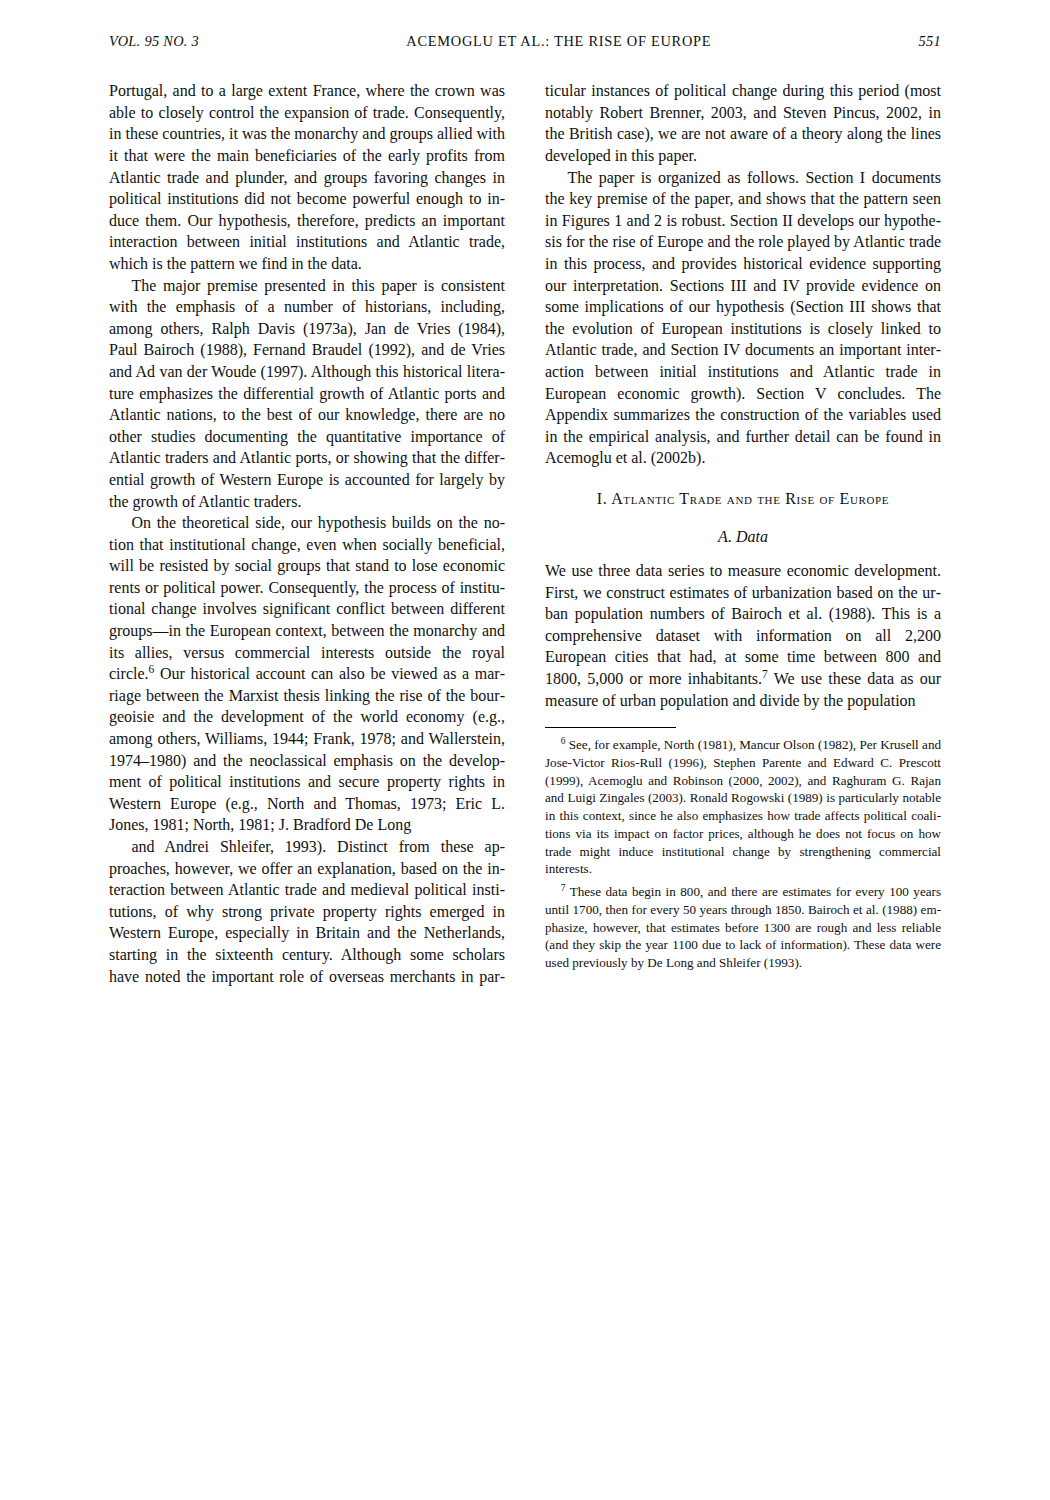VOL. 95 NO. 3 ACEMOGLU ET AL.: THE RISE OF EUROPE 551
Portugal, and to a large extent France, where the crown was able to closely control the expansion of trade. Consequently, in these countries, it was the monarchy and groups allied with it that were the main beneficiaries of the early profits from Atlantic trade and plunder, and groups favoring changes in political institutions did not become powerful enough to induce them. Our hypothesis, therefore, predicts an important interaction between initial institutions and Atlantic trade, which is the pattern we find in the data.
The major premise presented in this paper is consistent with the emphasis of a number of historians, including, among others, Ralph Davis (1973a), Jan de Vries (1984), Paul Bairoch (1988), Fernand Braudel (1992), and de Vries and Ad van der Woude (1997). Although this historical literature emphasizes the differential growth of Atlantic ports and Atlantic nations, to the best of our knowledge, there are no other studies documenting the quantitative importance of Atlantic traders and Atlantic ports, or showing that the differential growth of Western Europe is accounted for largely by the growth of Atlantic traders.
On the theoretical side, our hypothesis builds on the notion that institutional change, even when socially beneficial, will be resisted by social groups that stand to lose economic rents or political power. Consequently, the process of institutional change involves significant conflict between different groups—in the European context, between the monarchy and its allies, versus commercial interests outside the royal circle.6 Our historical account can also be viewed as a marriage between the Marxist thesis linking the rise of the bourgeoisie and the development of the world economy (e.g., among others, Williams, 1944; Frank, 1978; and Wallerstein, 1974–1980) and the neoclassical emphasis on the development of political institutions and secure property rights in Western Europe (e.g., North and Thomas, 1973; Eric L. Jones, 1981; North, 1981; J. Bradford De Long
and Andrei Shleifer, 1993). Distinct from these approaches, however, we offer an explanation, based on the interaction between Atlantic trade and medieval political institutions, of why strong private property rights emerged in Western Europe, especially in Britain and the Netherlands, starting in the sixteenth century. Although some scholars have noted the important role of overseas merchants in particular instances of political change during this period (most notably Robert Brenner, 2003, and Steven Pincus, 2002, in the British case), we are not aware of a theory along the lines developed in this paper.
The paper is organized as follows. Section I documents the key premise of the paper, and shows that the pattern seen in Figures 1 and 2 is robust. Section II develops our hypothesis for the rise of Europe and the role played by Atlantic trade in this process, and provides historical evidence supporting our interpretation. Sections III and IV provide evidence on some implications of our hypothesis (Section III shows that the evolution of European institutions is closely linked to Atlantic trade, and Section IV documents an important interaction between initial institutions and Atlantic trade in European economic growth). Section V concludes. The Appendix summarizes the construction of the variables used in the empirical analysis, and further detail can be found in Acemoglu et al. (2002b).
I. Atlantic Trade and the Rise of Europe
A. Data
We use three data series to measure economic development. First, we construct estimates of urbanization based on the urban population numbers of Bairoch et al. (1988). This is a comprehensive dataset with information on all 2,200 European cities that had, at some time between 800 and 1800, 5,000 or more inhabitants.7 We use these data as our measure of urban population and divide by the population
6 See, for example, North (1981), Mancur Olson (1982), Per Krusell and Jose-Victor Rios-Rull (1996), Stephen Parente and Edward C. Prescott (1999), Acemoglu and Robinson (2000, 2002), and Raghuram G. Rajan and Luigi Zingales (2003). Ronald Rogowski (1989) is particularly notable in this context, since he also emphasizes how trade affects political coalitions via its impact on factor prices, although he does not focus on how trade might induce institutional change by strengthening commercial interests.
7 These data begin in 800, and there are estimates for every 100 years until 1700, then for every 50 years through 1850. Bairoch et al. (1988) emphasize, however, that estimates before 1300 are rough and less reliable (and they skip the year 1100 due to lack of information). These data were used previously by De Long and Shleifer (1993).